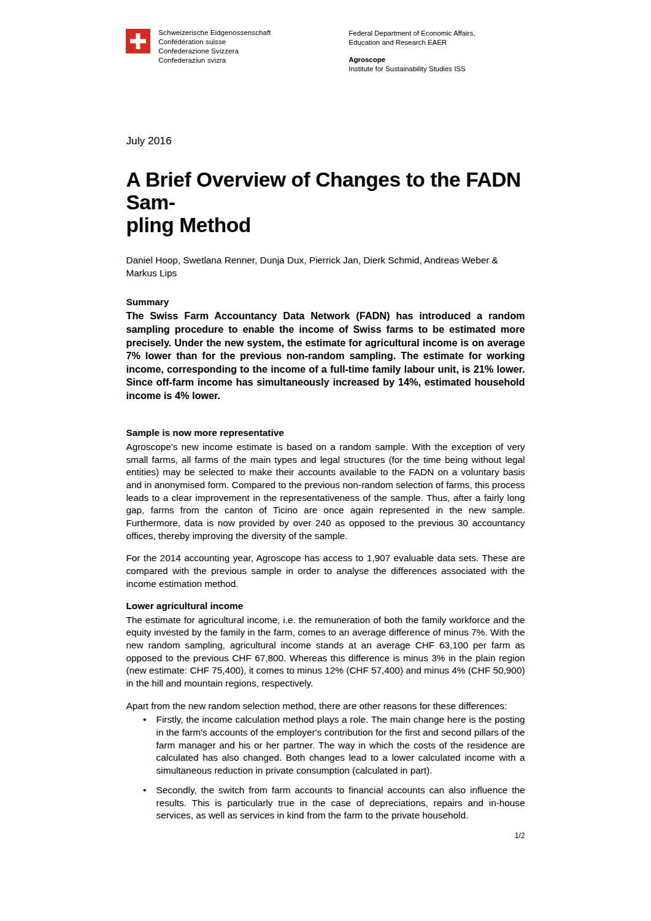Schweizerische Eidgenossenschaft
Confédération suisse
Confederazione Svizzera
Confederaziun svizra
Federal Department of Economic Affairs,
Education and Research EAER
Agroscope
Institute for Sustainability Studies ISS
July 2016
A Brief Overview of Changes to the FADN Sam-
pling Method
Daniel Hoop, Swetlana Renner, Dunja Dux, Pierrick Jan, Dierk Schmid, Andreas Weber & Markus Lips
Summary
The Swiss Farm Accountancy Data Network (FADN) has introduced a random sampling procedure to enable the income of Swiss farms to be estimated more precisely. Under the new system, the estimate for agricultural income is on average 7% lower than for the previous non-random sampling. The estimate for working income, corresponding to the income of a full-time family labour unit, is 21% lower. Since off-farm income has simultaneously increased by 14%, estimated household income is 4% lower.
Sample is now more representative
Agroscope's new income estimate is based on a random sample. With the exception of very small farms, all farms of the main types and legal structures (for the time being without legal entities) may be selected to make their accounts available to the FADN on a voluntary basis and in anonymised form. Compared to the previous non-random selection of farms, this process leads to a clear improvement in the representativeness of the sample. Thus, after a fairly long gap, farms from the canton of Ticino are once again represented in the new sample. Furthermore, data is now provided by over 240 as opposed to the previous 30 accountancy offices, thereby improving the diversity of the sample.
For the 2014 accounting year, Agroscope has access to 1,907 evaluable data sets. These are compared with the previous sample in order to analyse the differences associated with the income estimation method.
Lower agricultural income
The estimate for agricultural income, i.e. the remuneration of both the family workforce and the equity invested by the family in the farm, comes to an average difference of minus 7%. With the new random sampling, agricultural income stands at an average CHF 63,100 per farm as opposed to the previous CHF 67,800. Whereas this difference is minus 3% in the plain region (new estimate: CHF 75,400), it comes to minus 12% (CHF 57,400) and minus 4% (CHF 50,900) in the hill and mountain regions, respectively.
Apart from the new random selection method, there are other reasons for these differences:
Firstly, the income calculation method plays a role. The main change here is the posting in the farm's accounts of the employer's contribution for the first and second pillars of the farm manager and his or her partner. The way in which the costs of the residence are calculated has also changed. Both changes lead to a lower calculated income with a simultaneous reduction in private consumption (calculated in part).
Secondly, the switch from farm accounts to financial accounts can also influence the results. This is particularly true in the case of depreciations, repairs and in-house services, as well as services in kind from the farm to the private household.
1/2